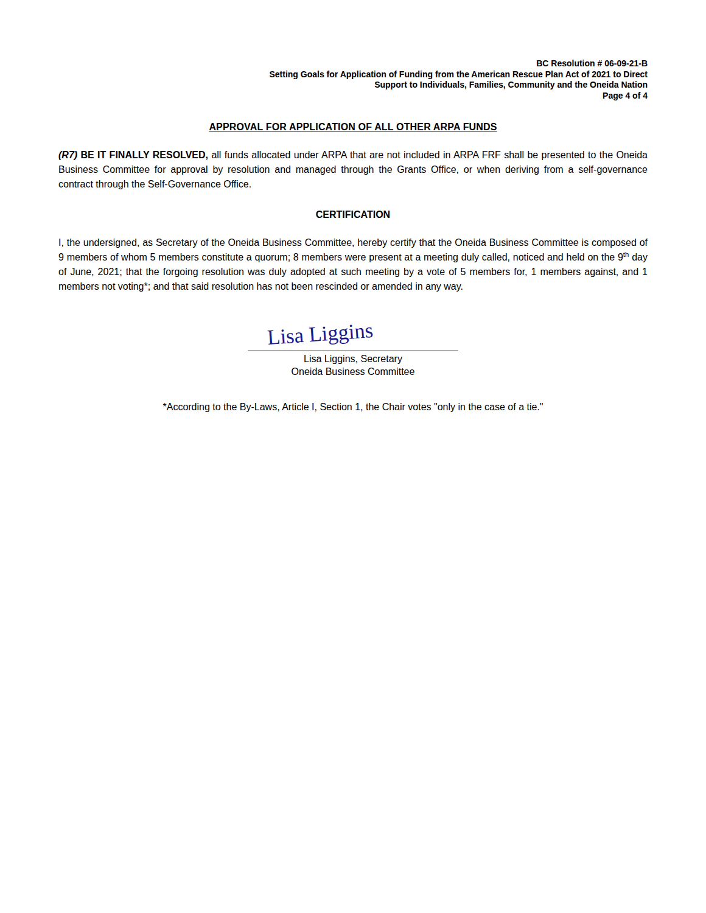BC Resolution # 06-09-21-B
Setting Goals for Application of Funding from the American Rescue Plan Act of 2021 to Direct
Support to Individuals, Families, Community and the Oneida Nation
Page 4 of 4
APPROVAL FOR APPLICATION OF ALL OTHER ARPA FUNDS
(R7) BE IT FINALLY RESOLVED, all funds allocated under ARPA that are not included in ARPA FRF shall be presented to the Oneida Business Committee for approval by resolution and managed through the Grants Office, or when deriving from a self-governance contract through the Self-Governance Office.
CERTIFICATION
I, the undersigned, as Secretary of the Oneida Business Committee, hereby certify that the Oneida Business Committee is composed of 9 members of whom 5 members constitute a quorum; 8 members were present at a meeting duly called, noticed and held on the 9th day of June, 2021; that the forgoing resolution was duly adopted at such meeting by a vote of 5 members for, 1 members against, and 1 members not voting*; and that said resolution has not been rescinded or amended in any way.
Lisa Liggins
Lisa Liggins, Secretary
Oneida Business Committee
*According to the By-Laws, Article I, Section 1, the Chair votes "only in the case of a tie."